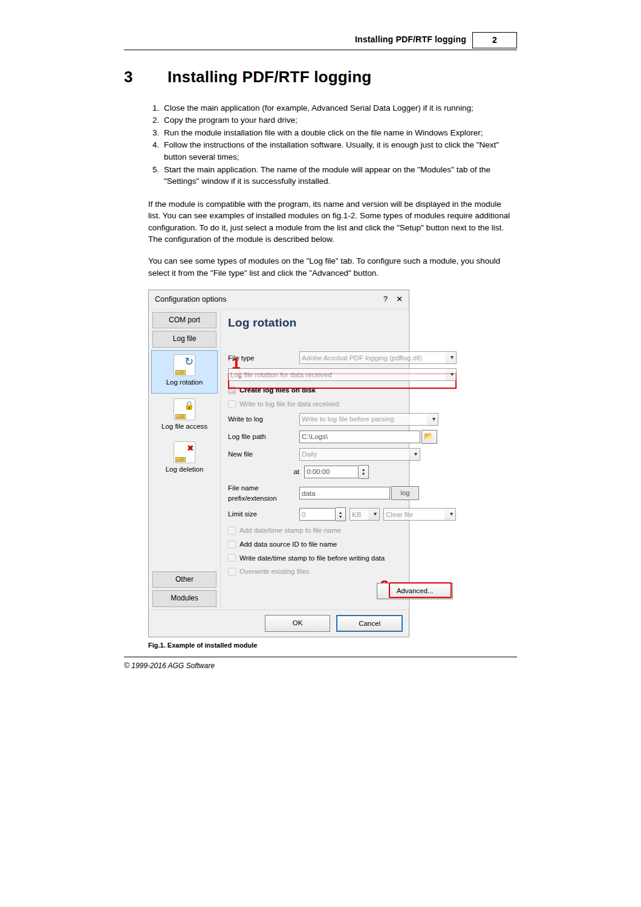Installing PDF/RTF logging
2
3
Installing PDF/RTF logging
Close the main application (for example, Advanced Serial Data Logger) if it is running;
Copy the program to your hard drive;
Run the module installation file with a double click on the file name in Windows Explorer;
Follow the instructions of the installation software. Usually, it is enough just to click the "Next" button several times;
Start the main application. The name of the module will appear on the "Modules" tab of the "Settings" window if it is successfully installed.
If the module is compatible with the program, its name and version will be displayed in the module list. You can see examples of installed modules on fig.1-2. Some types of modules require additional configuration. To do it, just select a module from the list and click the "Setup" button next to the list. The configuration of the module is described below.
You can see some types of modules on the "Log file" tab. To configure such a module, you should select it from the "File type" list and click the "Advanced" button.
Configuration options
?✕
COM port
Log file
Log rotation
Log file access
Log deletion
Other
Modules
Log rotation
1
↓
File type
Adobe Acrobat PDF logging (pdflog.dll)
Log file rotation for data received
Create log files on disk
Write to log file for data received
Write to log
Write to log file before parsing
Log file path
New file
Daily
at
▲▼
File name prefix/extension
log
Limit size
▲▼
KB
Clear file
Add date/time stamp to file name
Add data source ID to file name
Write date/time stamp to file before writing data
Overwrite existing files
2
↘
Advanced...
OK
Cancel
Fig.1. Example of installed module
© 1999-2016 AGG Software